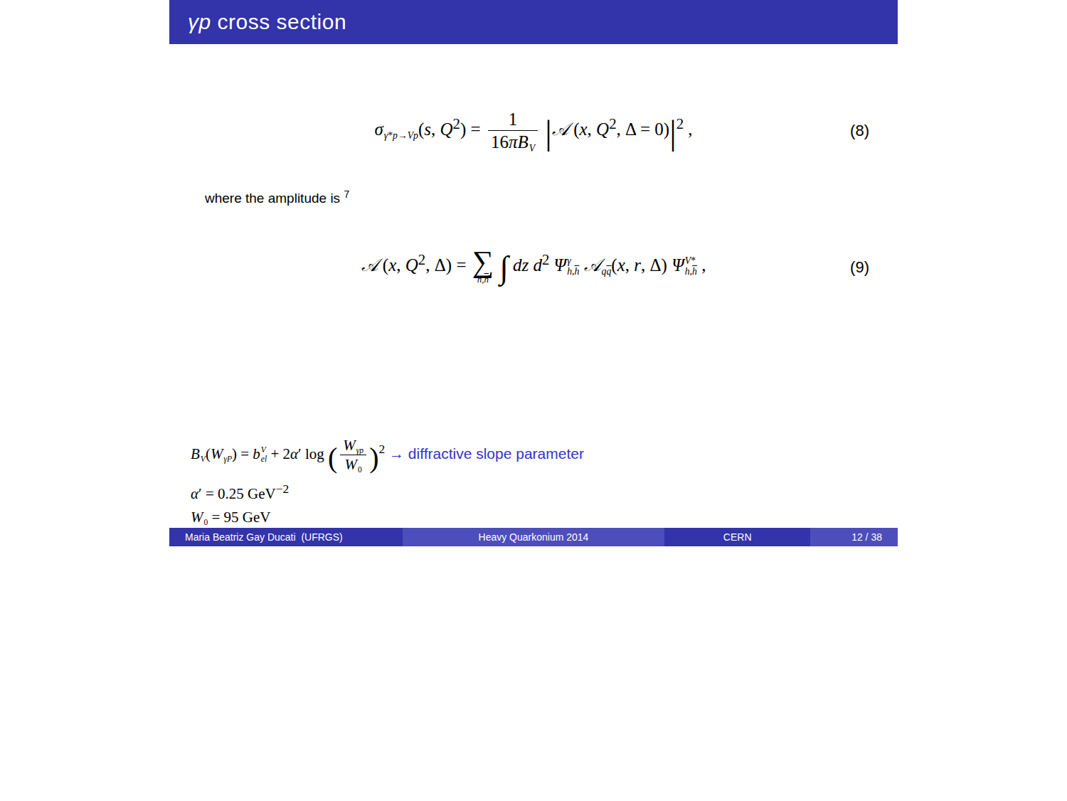γp cross section
σ γ*p→Vp(s, Q2) = 1 16πB V |𝒜 (x, Q2, Δ = 0)|2 , (8)
where the amplitude is 7
𝒜 (x, Q2, Δ) = ∑ h,h ∫ dz d2 Ψγh,h 𝒜 qq(x, r, Δ) ΨV*h,h , (9)
B V(W γP) = bVel + 2α′ log (W γp W 0)2 → diffractive slope parameter
α′ = 0.25 GeV−2
W 0 = 95 GeV
bψ(1S) el = 4.99 ± 0.41 GeV−2 and bψ(2S) el = 4.31 ± 0.73 GeV−2
7 N. N. Nikolaev, B. G. Zakharov, Phys. Lett. B 332, 184, 1994
Maria Beatriz Gay Ducati (UFRGS)
Heavy Quarkonium 2014
CERN
12 / 38